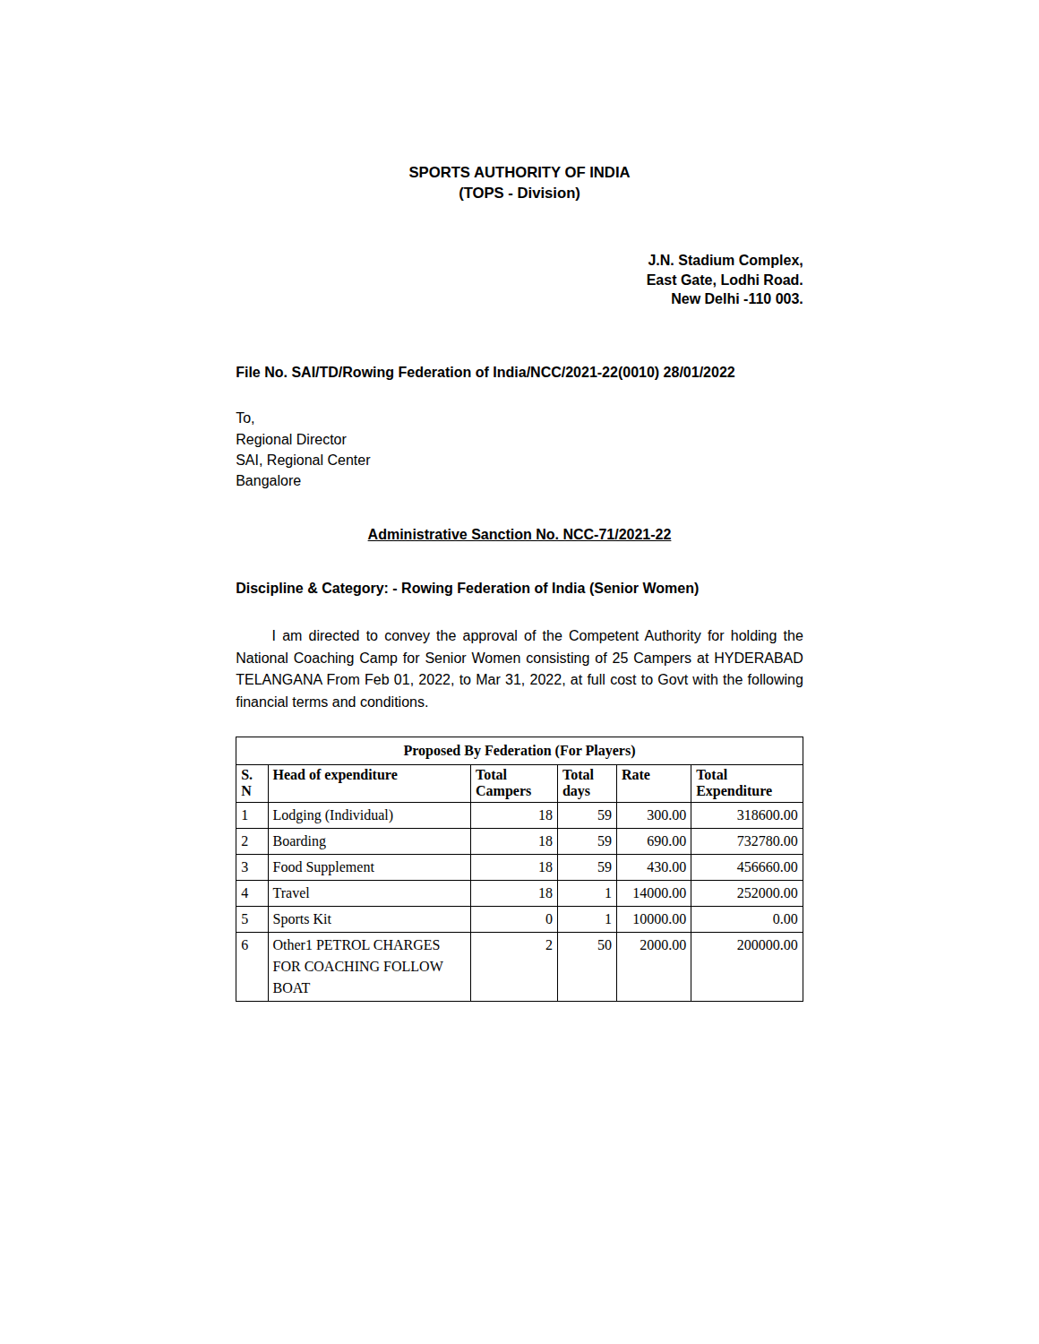SPORTS AUTHORITY OF INDIA
(TOPS - Division)
J.N. Stadium Complex,
East Gate, Lodhi Road.
New Delhi -110 003.
File No. SAI/TD/Rowing Federation of India/NCC/2021-22(0010) 28/01/2022
To,
Regional Director
SAI, Regional Center
Bangalore
Administrative Sanction No. NCC-71/2021-22
Discipline & Category: - Rowing Federation of India (Senior Women)
I am directed to convey the approval of the Competent Authority for holding the National Coaching Camp for Senior Women consisting of 25 Campers at HYDERABAD TELANGANA From Feb 01, 2022, to Mar 31, 2022, at full cost to Govt with the following financial terms and conditions.
| Proposed By Federation (For Players) |
| --- |
| S. N | Head of expenditure | Total Campers | Total days | Rate | Total Expenditure |
| 1 | Lodging (Individual) | 18 | 59 | 300.00 | 318600.00 |
| 2 | Boarding | 18 | 59 | 690.00 | 732780.00 |
| 3 | Food Supplement | 18 | 59 | 430.00 | 456660.00 |
| 4 | Travel | 18 | 1 | 14000.00 | 252000.00 |
| 5 | Sports Kit | 0 | 1 | 10000.00 | 0.00 |
| 6 | Other1 PETROL CHARGES FOR COACHING FOLLOW BOAT | 2 | 50 | 2000.00 | 200000.00 |